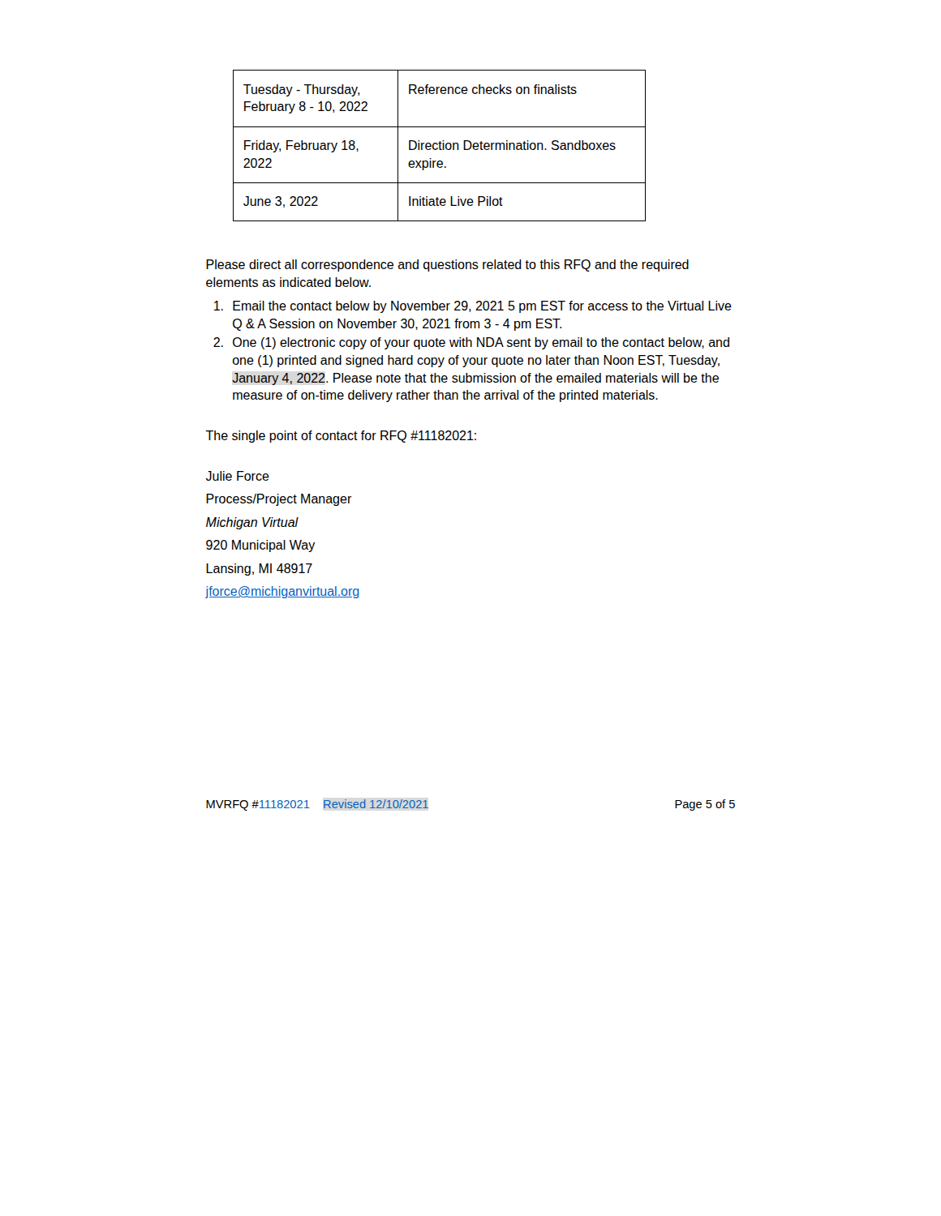| Tuesday - Thursday, February 8 - 10, 2022 | Reference checks on finalists |
| Friday, February 18, 2022 | Direction Determination. Sandboxes expire. |
| June 3, 2022 | Initiate Live Pilot |
Please direct all correspondence and questions related to this RFQ and the required elements as indicated below.
Email the contact below by November 29, 2021 5 pm EST for access to the Virtual Live Q & A Session on November 30, 2021 from 3 - 4 pm EST.
One (1) electronic copy of your quote with NDA sent by email to the contact below, and one (1) printed and signed hard copy of your quote no later than Noon EST, Tuesday, January 4, 2022. Please note that the submission of the emailed materials will be the measure of on-time delivery rather than the arrival of the printed materials.
The single point of contact for RFQ #11182021:
Julie Force
Process/Project Manager
Michigan Virtual
920 Municipal Way
Lansing, MI 48917
jforce@michiganvirtual.org
MVRFQ #11182021 Revised 12/10/2021
Page 5 of 5